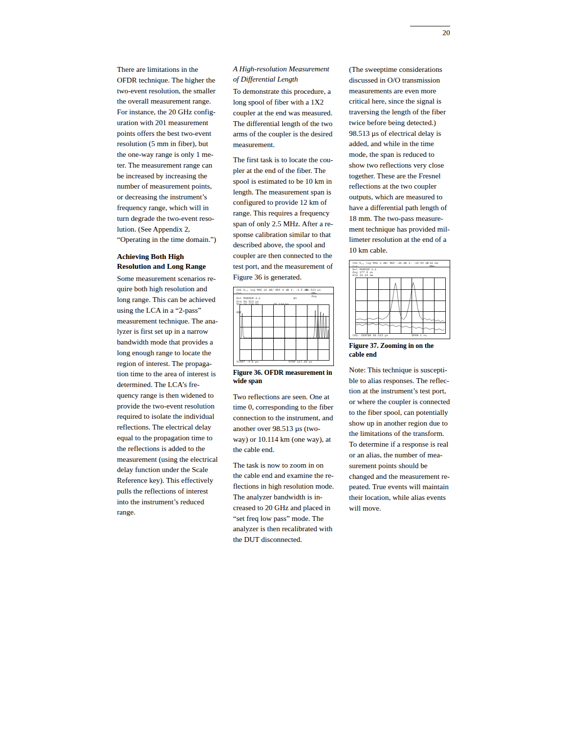20
There are limitations in the OFDR technique. The higher the two-event resolution, the smaller the overall measurement range. For instance, the 20 GHz configuration with 201 measurement points offers the best two-event resolution (5 mm in fiber), but the one-way range is only 1 meter. The measurement range can be increased by increasing the number of measurement points, or decreasing the instrument’s frequency range, which will in turn degrade the two-event resolution. (See Appendix 2, “Operating in the time domain.”)
Achieving Both High Resolution and Long Range
Some measurement scenarios require both high resolution and long range. This can be achieved using the LCA in a “2-pass” measurement technique. The analyzer is first set up in a narrow bandwidth mode that provides a long enough range to locate the region of interest. The propagation time to the area of interest is determined. The LCA’s frequency range is then widened to provide the two-event resolution required to isolate the individual reflections. The electrical delay equal to the propagation time to the reflections is added to the measurement (using the electrical delay function under the Scale Reference key). This effectively pulls the reflections of interest into the instrument’s reduced range.
A High-resolution Measurement of Differential Length
To demonstrate this procedure, a long spool of fiber with a 1X2 coupler at the end was measured. The differential length of the two arms of the coupler is the desired measurement.
The first task is to locate the coupler at the end of the fiber. The spool is estimated to be 10 km in length. The measurement span is configured to provide 12 km of range. This requires a frequency span of only 2.5 MHz. After a response calibration similar to that described above, the spool and coupler are then connected to the test port, and the measurement of Figure 36 is generated.
CH1 S₁₁ log MAG 10 dB/ REF 0 dB 1: -1.5 dB
98.513 µs
Cor
PRm
Avg
Del
MARKER 2→1
Δt
Hld
98.513 µs
Smo
10.114 km
10.114 km
REF
START -4.0 µs
STOP 117.20 µs
Figure 36. OFDR measurement in wide span
Two reflections are seen. One at time 0, corresponding to the fiber connection to the instrument, and another over 98.513 µs (two-way) or 10.114 km (one way), at the cable end.
The task is now to zoom in on the cable end and examine the reflections in high resolution mode. The analyzer bandwidth is increased to 20 GHz and placed in “set freq low pass” mode. The analyzer is then recalibrated with the DUT disconnected.
(The sweeptime considerations discussed in O/O transmission measurements are even more critical here, since the signal is traversing the length of the fiber twice before being detected.) 98.513 µs of electrical delay is added, and while in the time mode, the span is reduced to show two reflections very close together. These are the Fresnel reflections at the two coupler outputs, which are measured to have a differential path length of 18 mm. The two-pass measurement technique has provided millimeter resolution at the end of a 10 km cable.
CH1 S₁₁ log MAG 2 dB/ REF -20 dB 1: -19.95 dB
18 mm
Cor
PRm
Del
MARKER 2→1
Avg
177.6 ps
Hld
18.24 mm
CH1: CENTER 98.513 µs
SPAN 1 ns
Figure 37. Zooming in on the cable end
Note: This technique is susceptible to alias responses. The reflection at the instrument’s test port, or where the coupler is connected to the fiber spool, can potentially show up in another region due to the limitations of the transform. To determine if a response is real or an alias, the number of measurement points should be changed and the measurement repeated. True events will maintain their location, while alias events will move.